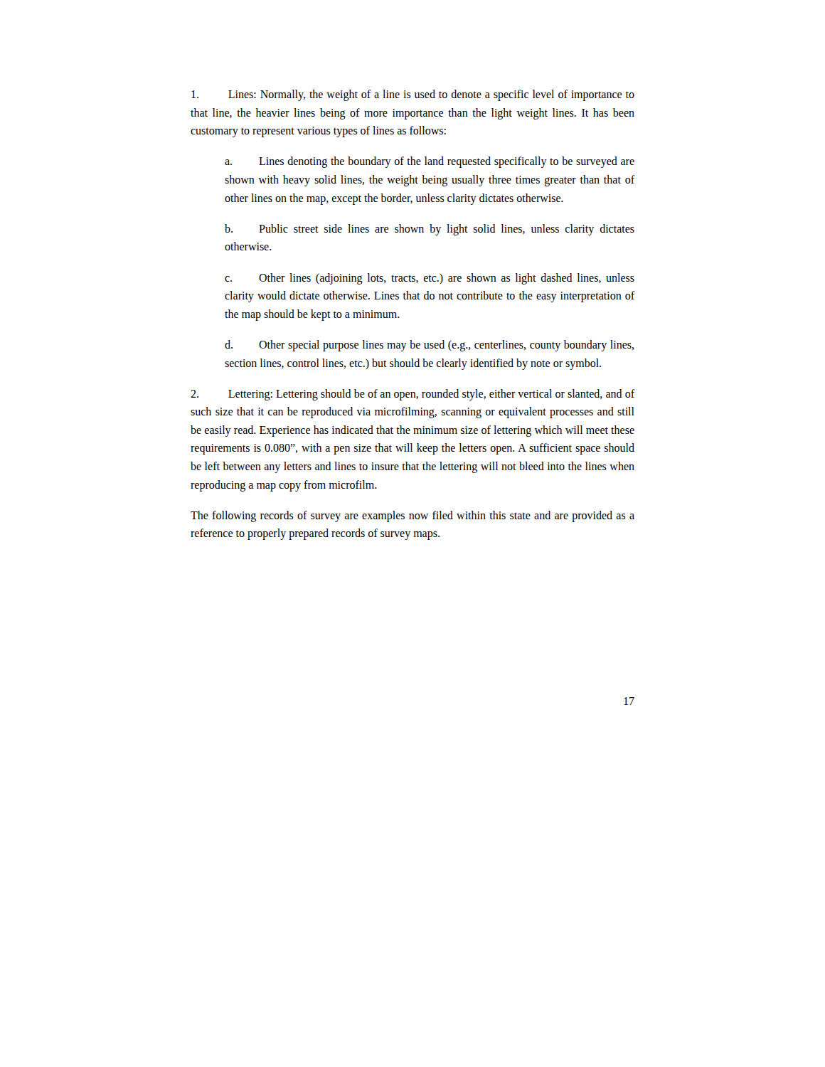1. Lines: Normally, the weight of a line is used to denote a specific level of importance to that line, the heavier lines being of more importance than the light weight lines. It has been customary to represent various types of lines as follows:
a. Lines denoting the boundary of the land requested specifically to be surveyed are shown with heavy solid lines, the weight being usually three times greater than that of other lines on the map, except the border, unless clarity dictates otherwise.
b. Public street side lines are shown by light solid lines, unless clarity dictates otherwise.
c. Other lines (adjoining lots, tracts, etc.) are shown as light dashed lines, unless clarity would dictate otherwise. Lines that do not contribute to the easy interpretation of the map should be kept to a minimum.
d. Other special purpose lines may be used (e.g., centerlines, county boundary lines, section lines, control lines, etc.) but should be clearly identified by note or symbol.
2. Lettering: Lettering should be of an open, rounded style, either vertical or slanted, and of such size that it can be reproduced via microfilming, scanning or equivalent processes and still be easily read. Experience has indicated that the minimum size of lettering which will meet these requirements is 0.080”, with a pen size that will keep the letters open. A sufficient space should be left between any letters and lines to insure that the lettering will not bleed into the lines when reproducing a map copy from microfilm.
The following records of survey are examples now filed within this state and are provided as a reference to properly prepared records of survey maps.
17